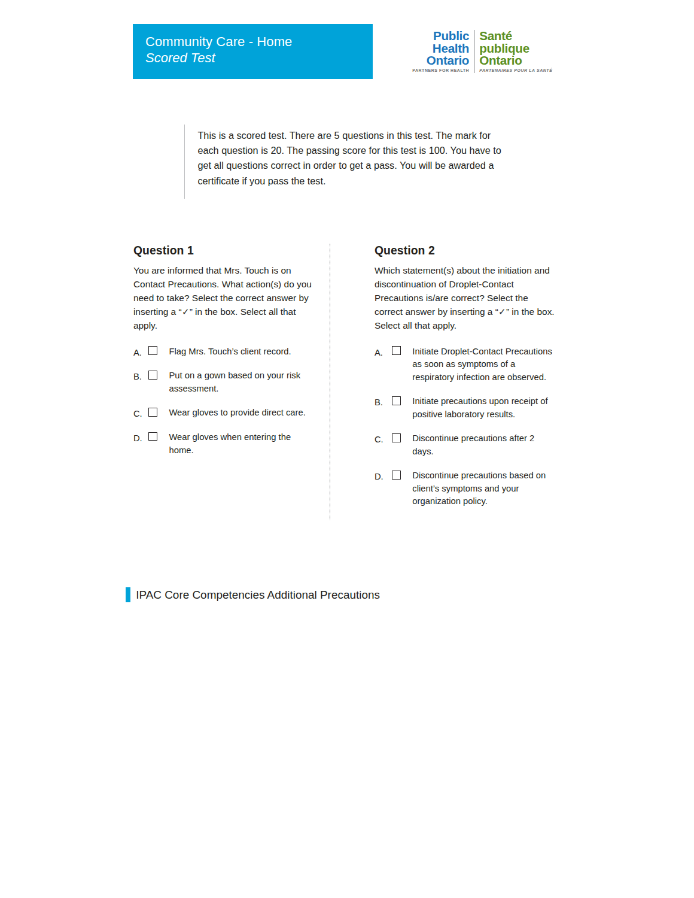Community Care - Home
Scored Test
| Public Health Ontario PARTNERS FOR HEALTH | Santé publique Ontario PARTENAIRES POUR LA SANTÉ |
This is a scored test. There are 5 questions in this test. The mark for each question is 20. The passing score for this test is 100. You have to get all questions correct in order to get a pass. You will be awarded a certificate if you pass the test.
| Question 1 You are informed that Mrs. Touch is on Contact Precautions. What action(s) do you need to take? Select the correct answer by inserting a “✓” in the box. Select all that apply. A. Flag Mrs. Touch’s client record. B. Put on a gown based on your risk assessment. C. Wear gloves to provide direct care. D. Wear gloves when entering the home. | | Question 2 Which statement(s) about the initiation and discontinuation of Droplet-Contact Precautions is/are correct? Select the correct answer by inserting a “✓” in the box. Select all that apply. A. Initiate Droplet-Contact Precautions as soon as symptoms of a respiratory infection are observed. B. Initiate precautions upon receipt of positive laboratory results. C. Discontinue precautions after 2 days. D. Discontinue precautions based on client’s symptoms and your organization policy. |
IPAC Core Competencies Additional Precautions